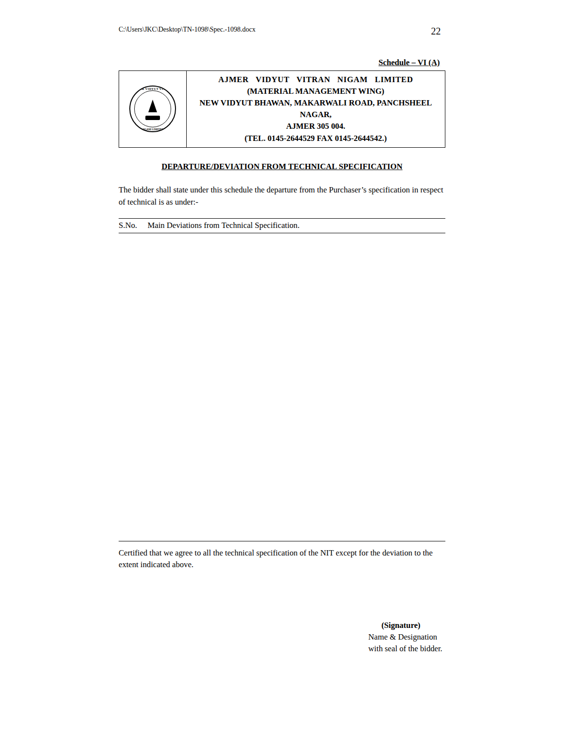C:\Users\JKC\Desktop\TN-1098\Spec.-1098.docx 22
Schedule – VI (A)
| AJMER VIDYUT VITRAN NIGAM LIMITED | AJMER VIDYUT VITRAN NIGAM LIMITED (MATERIAL MANAGEMENT WING) NEW VIDYUT BHAWAN, MAKARWALI ROAD, PANCHSHEEL NAGAR, AJMER 305 004. (TEL. 0145-2644529 FAX 0145-2644542.) |
DEPARTURE/DEVIATION FROM TECHNICAL SPECIFICATION
The bidder shall state under this schedule the departure from the Purchaser’s specification in respect of technical is as under:-
S.No. Main Deviations from Technical Specification.
Certified that we agree to all the technical specification of the NIT except for the deviation to the extent indicated above.
(Signature)
Name & Designation
with seal of the bidder.